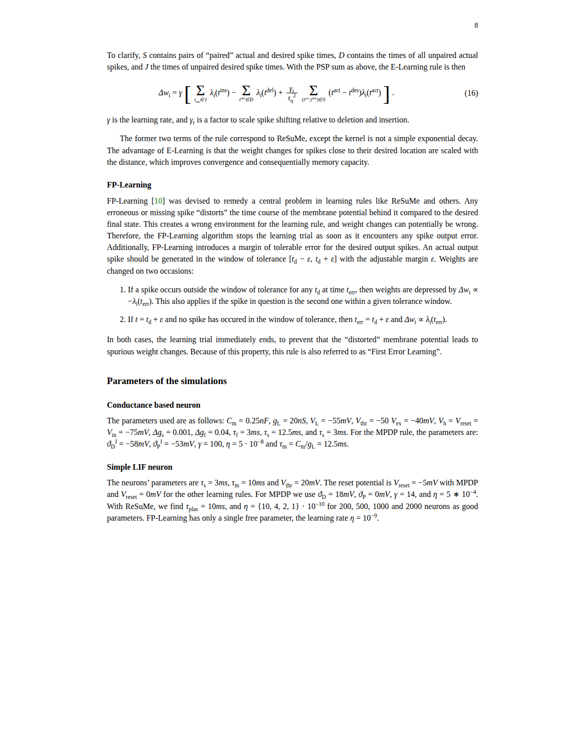8
To clarify, S contains pairs of “paired” actual and desired spike times, D contains the times of all unpaired actual spikes, and J the times of unpaired desired spike times. With the PSP sum as above, the E-Learning rule is then
Δwi = γ [ Σtins∈J λi(tins) − Σtdel∈D λi(tdel) + γr τq2 Σ(tact,tdes)∈S (tact − tdes)λi(tact) ] .
(16)
γ is the learning rate, and γr is a factor to scale spike shifting relative to deletion and insertion.
The former two terms of the rule correspond to ReSuMe, except the kernel is not a simple exponential decay. The advantage of E-Learning is that the weight changes for spikes close to their desired location are scaled with the distance, which improves convergence and consequentially memory capacity.
FP-Learning
FP-Learning [10] was devised to remedy a central problem in learning rules like ReSuMe and others. Any erroneous or missing spike “distorts” the time course of the membrane potential behind it compared to the desired final state. This creates a wrong environment for the learning rule, and weight changes can potentially be wrong. Therefore, the FP-Learning algorithm stops the learning trial as soon as it encounters any spike output error. Additionally, FP-Learning introduces a margin of tolerable error for the desired output spikes. An actual output spike should be generated in the window of tolerance [td − ε, td + ε] with the adjustable margin ε. Weights are changed on two occasions:
If a spike occurs outside the window of tolerance for any td at time terr, then weights are depressed by Δwi ∝ −λi(terr). This also applies if the spike in question is the second one within a given tolerance window.
If t = td + ε and no spike has occured in the window of tolerance, then terr = td + ε and Δwi ∝ λi(terr).
In both cases, the learning trial immediately ends, to prevent that the “distorted” membrane potential leads to spurious weight changes. Because of this property, this rule is also referred to as “First Error Learning”.
Parameters of the simulations
Conductance based neuron
The parameters used are as follows: Cm = 0.25nF, gL = 20nS, VL = −55mV, Vthr = −50 Vex = −40mV, Vh = Vreset = Vin = −75mV, Δgs = 0.001, Δgf = 0.04, τf = 3ms, τs = 12.5ms, and τs = 3ms. For the MPDP rule, the parameters are: ϑDI = −58mV, ϑPI = −53mV, γ = 100, η = 5 · 10−8 and τm = Cm/gL = 12.5ms.
Simple LIF neuron
The neurons’ parameters are τs = 3ms, τm = 10ms and Vthr = 20mV. The reset potential is Vreset = −5mV with MPDP and Vreset = 0mV for the other learning rules. For MPDP we use ϑD = 18mV, ϑP = 0mV, γ = 14, and η = 5 ∗ 10−4. With ReSuMe, we find τplas = 10ms, and η = {10, 4, 2, 1} · 10−10 for 200, 500, 1000 and 2000 neurons as good parameters. FP-Learning has only a single free parameter, the learning rate η = 10−9.